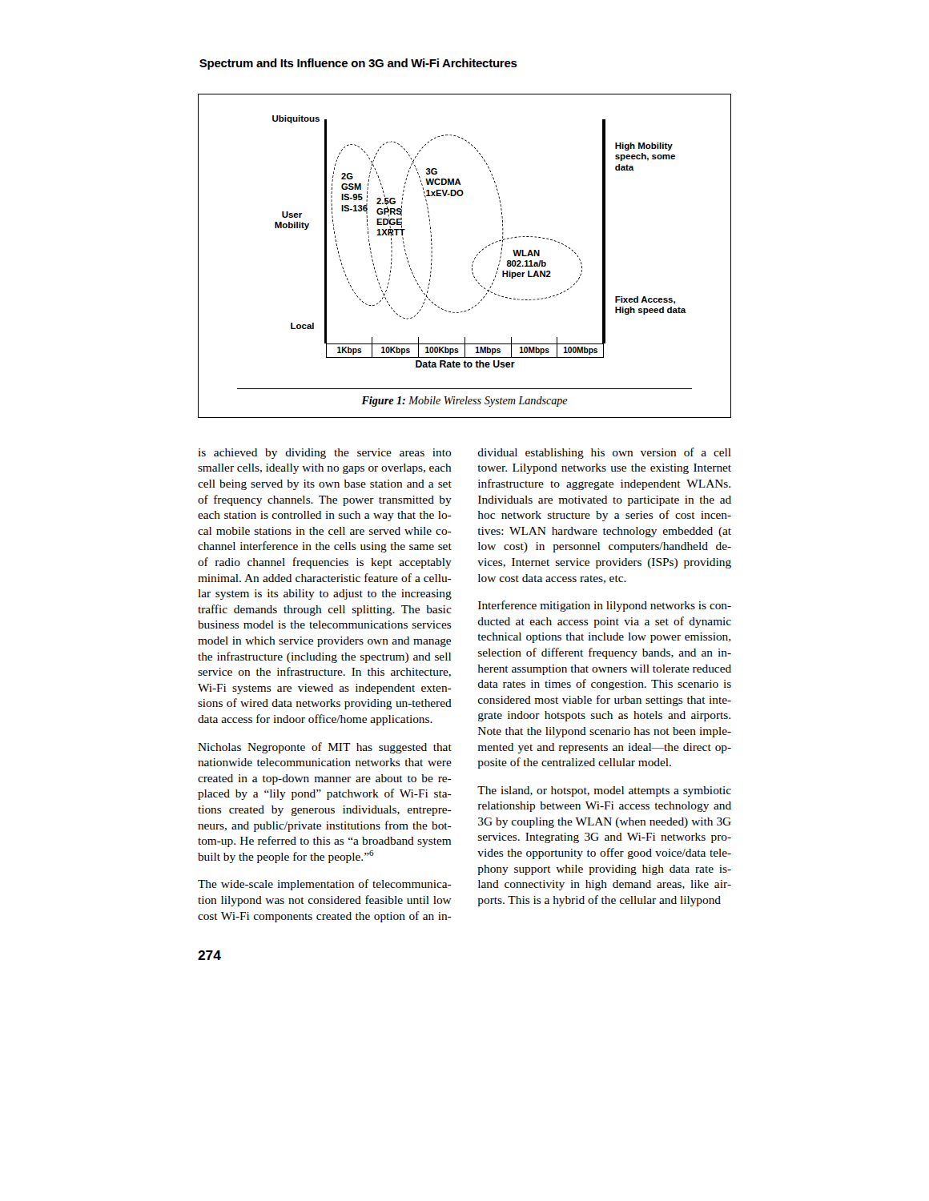Spectrum and Its Influence on 3G and Wi-Fi Architectures
Ubiquitous
Local
User
Mobility
High Mobility
speech, some
data
Fixed Access,
High speed data
2G
GSM
IS-95
IS-136
2.5G
GPRS
EDGE
1XRTT
3G
WCDMA
1xEV-DO
WLAN
802.11a/b
Hiper LAN2
1Kbps
10Kbps
100Kbps
1Mbps
10Mbps
100Mbps
Data Rate to the User
Figure 1: Mobile Wireless System Landscape
is achieved by dividing the service areas into smaller cells, ideally with no gaps or overlaps, each cell being served by its own base station and a set of frequency channels. The power transmitted by each station is controlled in such a way that the local mobile stations in the cell are served while co-channel interference in the cells using the same set of radio channel frequencies is kept acceptably minimal. An added characteristic feature of a cellular system is its ability to adjust to the increasing traffic demands through cell splitting. The basic business model is the telecommunications services model in which service providers own and manage the infrastructure (including the spectrum) and sell service on the infrastructure. In this architecture, Wi-Fi systems are viewed as independent extensions of wired data networks providing un-tethered data access for indoor office/home applications.
Nicholas Negroponte of MIT has suggested that nationwide telecommunication networks that were created in a top-down manner are about to be replaced by a “lily pond” patchwork of Wi-Fi stations created by generous individuals, entrepreneurs, and public/private institutions from the bottom-up. He referred to this as “a broadband system built by the people for the people.”6
The wide-scale implementation of telecommunication lilypond was not considered feasible until low cost Wi-Fi components created the option of an individual establishing his own version of a cell tower. Lilypond networks use the existing Internet infrastructure to aggregate independent WLANs. Individuals are motivated to participate in the ad hoc network structure by a series of cost incentives: WLAN hardware technology embedded (at low cost) in personnel computers/handheld devices, Internet service providers (ISPs) providing low cost data access rates, etc.
Interference mitigation in lilypond networks is conducted at each access point via a set of dynamic technical options that include low power emission, selection of different frequency bands, and an inherent assumption that owners will tolerate reduced data rates in times of congestion. This scenario is considered most viable for urban settings that integrate indoor hotspots such as hotels and airports. Note that the lilypond scenario has not been implemented yet and represents an ideal—the direct opposite of the centralized cellular model.
The island, or hotspot, model attempts a symbiotic relationship between Wi-Fi access technology and 3G by coupling the WLAN (when needed) with 3G services. Integrating 3G and Wi-Fi networks provides the opportunity to offer good voice/data telephony support while providing high data rate island connectivity in high demand areas, like airports. This is a hybrid of the cellular and lilypond
274